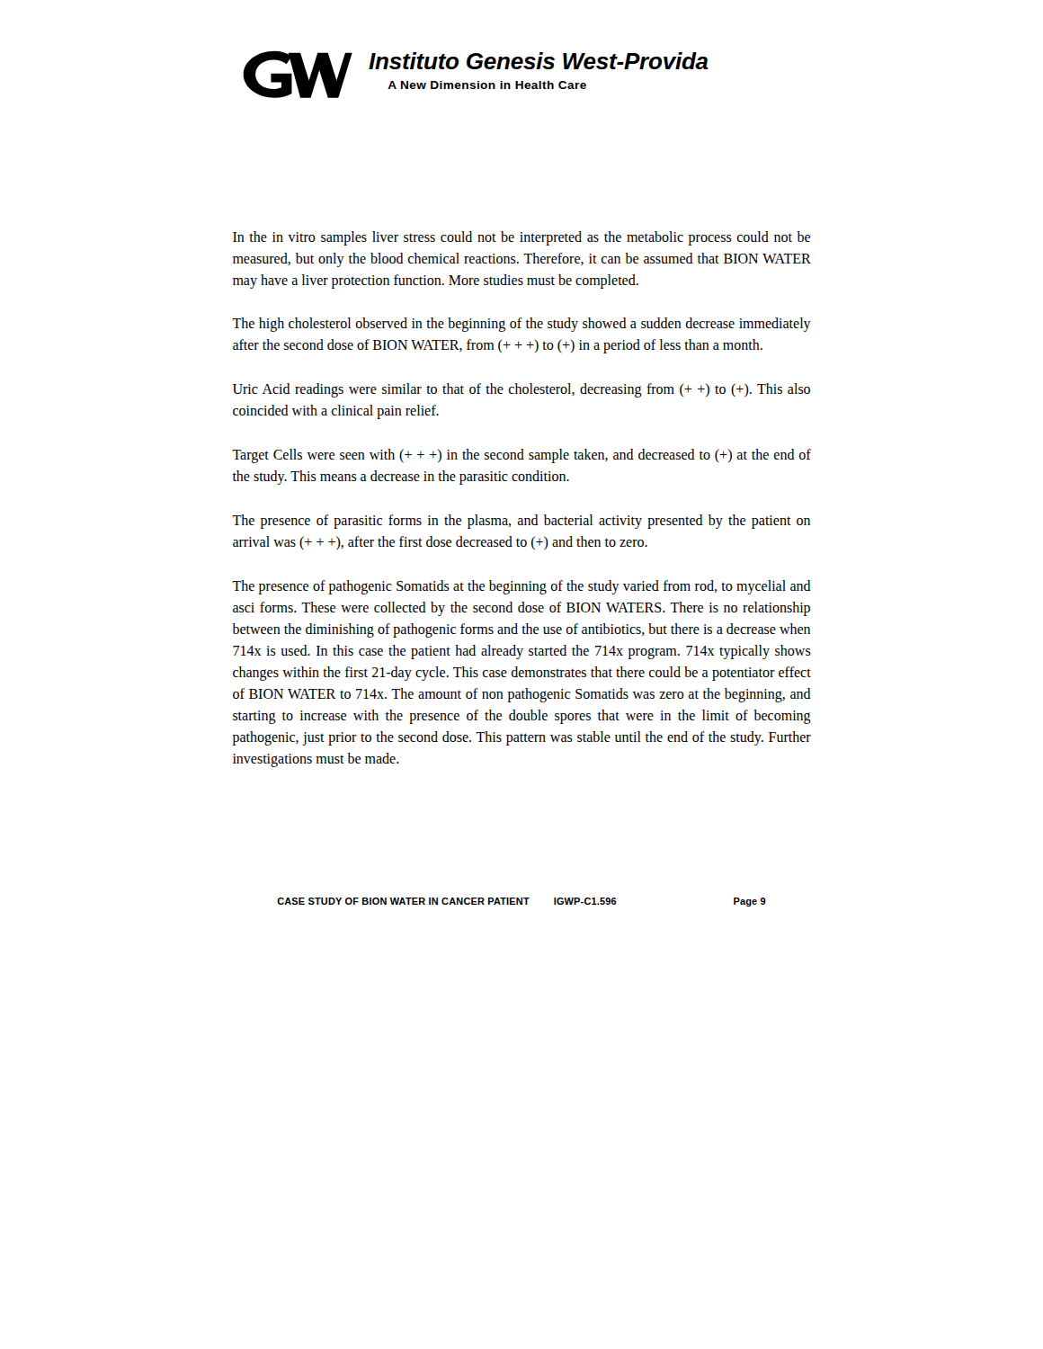Instituto Genesis West-Provida
A New Dimension in Health Care
In the in vitro samples liver stress could not be interpreted as the metabolic process could not be measured, but only the blood chemical reactions. Therefore, it can be assumed that BION WATER may have a liver protection function. More studies must be completed.
The high cholesterol observed in the beginning of the study showed a sudden decrease immediately after the second dose of BION WATER, from (+ + +) to (+) in a period of less than a month.
Uric Acid readings were similar to that of the cholesterol, decreasing from (+ +) to (+). This also coincided with a clinical pain relief.
Target Cells were seen with (+ + +) in the second sample taken, and decreased to (+) at the end of the study. This means a decrease in the parasitic condition.
The presence of parasitic forms in the plasma, and bacterial activity presented by the patient on arrival was (+ + +), after the first dose decreased to (+) and then to zero.
The presence of pathogenic Somatids at the beginning of the study varied from rod, to mycelial and asci forms. These were collected by the second dose of BION WATERS. There is no relationship between the diminishing of pathogenic forms and the use of antibiotics, but there is a decrease when 714x is used. In this case the patient had already started the 714x program. 714x typically shows changes within the first 21-day cycle. This case demonstrates that there could be a potentiator effect of BION WATER to 714x. The amount of non pathogenic Somatids was zero at the beginning, and starting to increase with the presence of the double spores that were in the limit of becoming pathogenic, just prior to the second dose. This pattern was stable until the end of the study. Further investigations must be made.
CASE STUDY OF BION WATER IN CANCER PATIENT IGWP-C1.596 Page 9